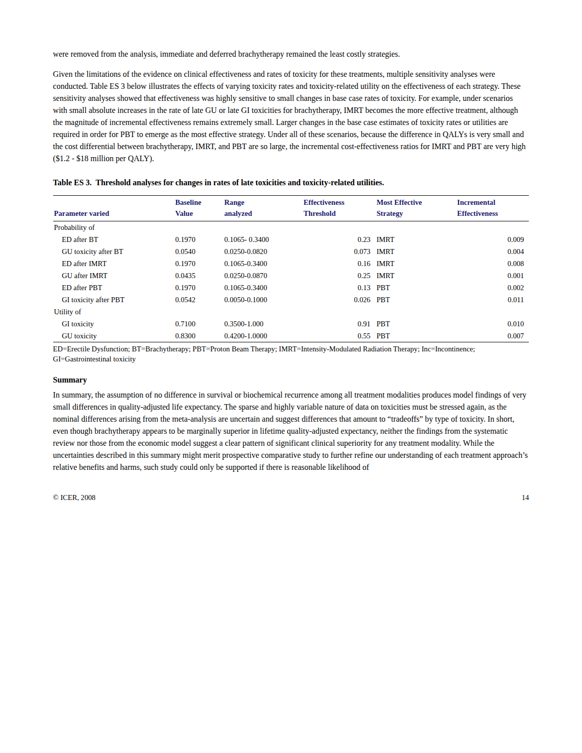were removed from the analysis, immediate and deferred brachytherapy remained the least costly strategies.
Given the limitations of the evidence on clinical effectiveness and rates of toxicity for these treatments, multiple sensitivity analyses were conducted. Table ES 3 below illustrates the effects of varying toxicity rates and toxicity-related utility on the effectiveness of each strategy. These sensitivity analyses showed that effectiveness was highly sensitive to small changes in base case rates of toxicity. For example, under scenarios with small absolute increases in the rate of late GU or late GI toxicities for brachytherapy, IMRT becomes the more effective treatment, although the magnitude of incremental effectiveness remains extremely small. Larger changes in the base case estimates of toxicity rates or utilities are required in order for PBT to emerge as the most effective strategy. Under all of these scenarios, because the difference in QALYs is very small and the cost differential between brachytherapy, IMRT, and PBT are so large, the incremental cost-effectiveness ratios for IMRT and PBT are very high ($1.2 - $18 million per QALY).
Table ES 3. Threshold analyses for changes in rates of late toxicities and toxicity-related utilities.
| Parameter varied | Baseline Value | Range analyzed | Effectiveness Threshold | Most Effective Strategy | Incremental Effectiveness |
| --- | --- | --- | --- | --- | --- |
| Probability of | | | | | |
| ED after BT | 0.1970 | 0.1065- 0.3400 | 0.23 | IMRT | 0.009 |
| GU toxicity after BT | 0.0540 | 0.0250-0.0820 | 0.073 | IMRT | 0.004 |
| ED after IMRT | 0.1970 | 0.1065-0.3400 | 0.16 | IMRT | 0.008 |
| GU after IMRT | 0.0435 | 0.0250-0.0870 | 0.25 | IMRT | 0.001 |
| ED after PBT | 0.1970 | 0.1065-0.3400 | 0.13 | PBT | 0.002 |
| GI toxicity after PBT | 0.0542 | 0.0050-0.1000 | 0.026 | PBT | 0.011 |
| Utility of | | | | | |
| GI toxicity | 0.7100 | 0.3500-1.000 | 0.91 | PBT | 0.010 |
| GU toxicity | 0.8300 | 0.4200-1.0000 | 0.55 | PBT | 0.007 |
ED=Erectile Dysfunction; BT=Brachytherapy; PBT=Proton Beam Therapy; IMRT=Intensity-Modulated Radiation Therapy; Inc=Incontinence; GI=Gastrointestinal toxicity
Summary
In summary, the assumption of no difference in survival or biochemical recurrence among all treatment modalities produces model findings of very small differences in quality-adjusted life expectancy. The sparse and highly variable nature of data on toxicities must be stressed again, as the nominal differences arising from the meta-analysis are uncertain and suggest differences that amount to “tradeoffs” by type of toxicity. In short, even though brachytherapy appears to be marginally superior in lifetime quality-adjusted expectancy, neither the findings from the systematic review nor those from the economic model suggest a clear pattern of significant clinical superiority for any treatment modality. While the uncertainties described in this summary might merit prospective comparative study to further refine our understanding of each treatment approach’s relative benefits and harms, such study could only be supported if there is reasonable likelihood of
© ICER, 2008 14